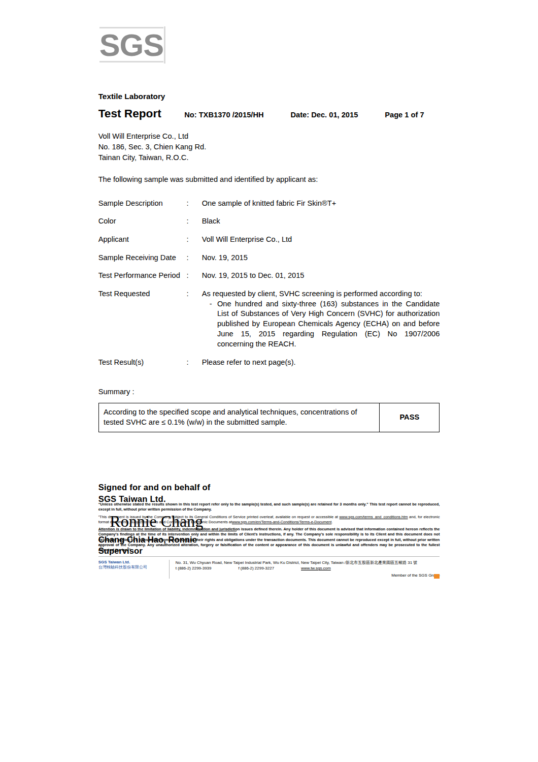SGS
Textile Laboratory
Test Report
No: TXB1370 /2015/HH Date: Dec. 01, 2015 Page 1 of 7
Voll Will Enterprise Co., Ltd
No. 186, Sec. 3, Chien Kang Rd.
Tainan City, Taiwan, R.O.C.
The following sample was submitted and identified by applicant as:
| Sample Description | : | One sample of knitted fabric Fir Skin®T+ |
| Color | : | Black |
| Applicant | : | Voll Will Enterprise Co., Ltd |
| Sample Receiving Date | : | Nov. 19, 2015 |
| Test Performance Period | : | Nov. 19, 2015 to Dec. 01, 2015 |
| Test Requested | : | As requested by client, SVHC screening is performed according to: One hundred and sixty-three (163) substances in the Candidate List of Substances of Very High Concern (SVHC) for authorization published by European Chemicals Agency (ECHA) on and before June 15, 2015 regarding Regulation (EC) No 1907/2006 concerning the REACH. |
| Test Result(s) | : | Please refer to next page(s). |
Summary :
| According to the specified scope and analytical techniques, concentrations of tested SVHC are ≤ 0.1% (w/w) in the submitted sample. | PASS |
Signed for and on behalf of
SGS Taiwan Ltd.
Ronnie Chang
Chang Chia Hao, Ronnie
Supervisor
“Unless otherwise stated the results shown in this test report refer only to the sample(s) tested, and such sample(s) are retained for 3 months only.” This test report cannot be reproduced, except in full, without prior written permission of the Company.
”This document is issued by the Company subject to its General Conditions of Service printed overleaf, available on request or accessible at www.sgs.com/terms_and_conditions.htm and, for electronic format documents, subject to Terms and Conditions for Electronic Documents atwww.sgs.com/en/Terms-and-Conditions/Terms-e-Document.
Attention is drawn to the limitation of liability, indemnification and jurisdiction issues defined therein. Any holder of this document is advised that information contained hereon reflects the Company’s findings at the time of its intervention only and within the limits of Client’s instructions, if any. The Company’s sole responsibility is to its Client and this document does not exonerate parties to a transaction from exercising all their rights and obligations under the transaction documents. This document cannot be reproduced except in full, without prior written approval of the Company. Any unauthorized alteration, forgery or falsification of the content or appearance of this document is unlawful and offenders may be prosecuted to the fullest extent of the law.”
SGS Taiwan Ltd.
台灣検驗科技股份有限公司
No. 31, Wu Chyuan Road, New Taipei Industrial Park, Wu Ku District, New Taipei City, Taiwan /新北市五股區新北產業園區五權路 31 號
t (886-2) 2299-3939 f (886-2) 2299-3227 www.tw.sgs.com
Member of the SGS Group